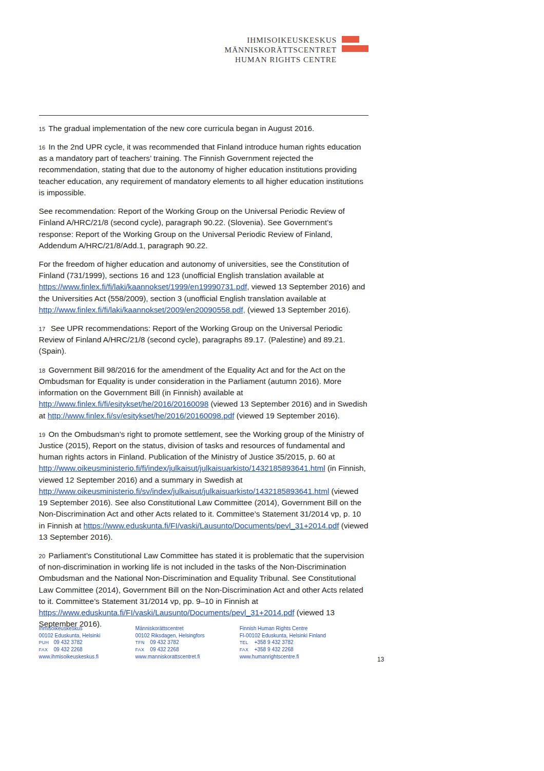Ihmisoikeuskeskus
Människorättscentret
Human Rights Centre
15 The gradual implementation of the new core curricula began in August 2016.
16 In the 2nd UPR cycle, it was recommended that Finland introduce human rights education as a mandatory part of teachers’ training. The Finnish Government rejected the recommendation, stating that due to the autonomy of higher education institutions providing teacher education, any requirement of mandatory elements to all higher education institutions is impossible.
See recommendation: Report of the Working Group on the Universal Periodic Review of Finland A/HRC/21/8 (second cycle), paragraph 90.22. (Slovenia). See Government’s response: Report of the Working Group on the Universal Periodic Review of Finland, Addendum A/HRC/21/8/Add.1, paragraph 90.22.
For the freedom of higher education and autonomy of universities, see the Constitution of Finland (731/1999), sections 16 and 123 (unofficial English translation available at https://www.finlex.fi/fi/laki/kaannokset/1999/en19990731.pdf, viewed 13 September 2016) and the Universities Act (558/2009), section 3 (unofficial English translation available at http://www.finlex.fi/fi/laki/kaannokset/2009/en20090558.pdf, (viewed 13 September 2016).
17 See UPR recommendations: Report of the Working Group on the Universal Periodic Review of Finland A/HRC/21/8 (second cycle), paragraphs 89.17. (Palestine) and 89.21. (Spain).
18 Government Bill 98/2016 for the amendment of the Equality Act and for the Act on the Ombudsman for Equality is under consideration in the Parliament (autumn 2016). More information on the Government Bill (in Finnish) available at http://www.finlex.fi/fi/esitykset/he/2016/20160098 (viewed 13 September 2016) and in Swedish at http://www.finlex.fi/sv/esitykset/he/2016/20160098.pdf (viewed 19 September 2016).
19 On the Ombudsman’s right to promote settlement, see the Working group of the Ministry of Justice (2015), Report on the status, division of tasks and resources of fundamental and human rights actors in Finland. Publication of the Ministry of Justice 35/2015, p. 60 at http://www.oikeusministerio.fi/fi/index/julkaisut/julkaisuarkisto/1432185893641.html (in Finnish, viewed 12 September 2016) and a summary in Swedish at http://www.oikeusministerio.fi/sv/index/julkaisut/julkaisuarkisto/1432185893641.html (viewed 19 September 2016). See also Constitutional Law Committee (2014), Government Bill on the Non-Discrimination Act and other Acts related to it. Committee’s Statement 31/2014 vp, p. 10 in Finnish at https://www.eduskunta.fi/FI/vaski/Lausunto/Documents/pevl_31+2014.pdf (viewed 13 September 2016).
20 Parliament’s Constitutional Law Committee has stated it is problematic that the supervision of non-discrimination in working life is not included in the tasks of the Non-Discrimination Ombudsman and the National Non-Discrimination and Equality Tribunal. See Constitutional Law Committee (2014), Government Bill on the Non-Discrimination Act and other Acts related to it. Committee’s Statement 31/2014 vp, pp. 9–10 in Finnish at https://www.eduskunta.fi/FI/vaski/Lausunto/Documents/pevl_31+2014.pdf (viewed 13 September 2016).
Ihmisoikeuskeskus
00102 Eduskunta, Helsinki
PUH 09 432 3782
FAX 09 432 2268
www.ihmisoikeuskeskus.fi
Människorättscentret
00102 Riksdagen, Helsingfors
TFN 09 432 3782
FAX 09 432 2268
www.manniskorattscentret.fi
Finnish Human Rights Centre
FI-00102 Eduskunta, Helsinki Finland
TEL +358 9 432 3782
FAX +358 9 432 2268
www.humanrightscentre.fi
13